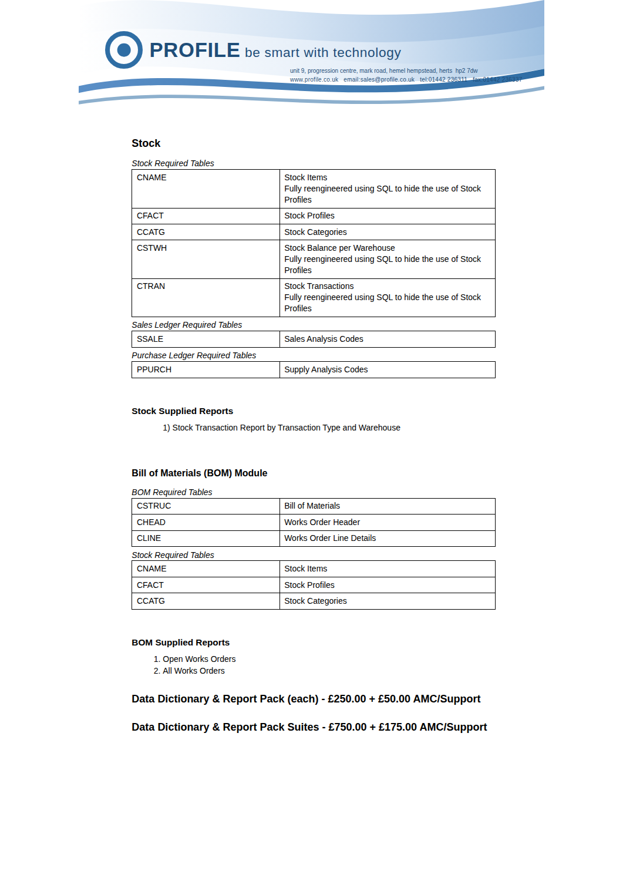PROFILEbe smart with technology
unit 9, progression centre, mark road, hemel hempstead, herts hp2 7dw
www.profile.co.uk email:sales@profile.co.uk tel:01442 236311 fax:01442 236337
Stock
Stock Required Tables
| CNAME | Stock Items Fully reengineered using SQL to hide the use of Stock Profiles |
| CFACT | Stock Profiles |
| CCATG | Stock Categories |
| CSTWH | Stock Balance per Warehouse Fully reengineered using SQL to hide the use of Stock Profiles |
| CTRAN | Stock Transactions Fully reengineered using SQL to hide the use of Stock Profiles |
Sales Ledger Required Tables
| SSALE | Sales Analysis Codes |
Purchase Ledger Required Tables
| PPURCH | Supply Analysis Codes |
Stock Supplied Reports
1) Stock Transaction Report by Transaction Type and Warehouse
Bill of Materials (BOM) Module
BOM Required Tables
| CSTRUC | Bill of Materials |
| CHEAD | Works Order Header |
| CLINE | Works Order Line Details |
Stock Required Tables
| CNAME | Stock Items |
| CFACT | Stock Profiles |
| CCATG | Stock Categories |
BOM Supplied Reports
Open Works Orders
All Works Orders
Data Dictionary & Report Pack (each) - £250.00 + £50.00 AMC/Support
Data Dictionary & Report Pack Suites - £750.00 + £175.00 AMC/Support